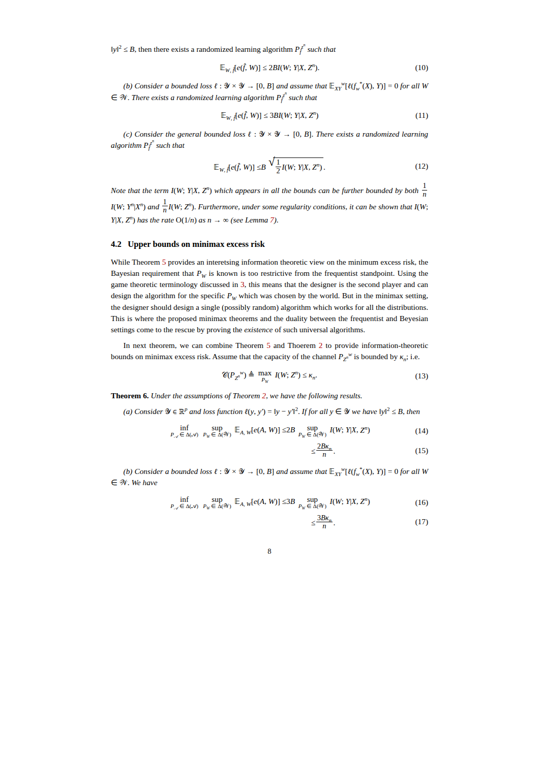‖y‖2 ≤ B, then there exists a randomized learning algorithm Pf̂zn such that
𝔼W, f̂[e(f̂, W)] ≤ 2BI(W; Y|X, Zn). (10)
(b) Consider a bounded loss ℓ : 𝒴 × 𝒴 → [0, B] and assume that 𝔼XYw[ℓ(fw*(X), Y)] = 0 for all W ∈ 𝒲. There exists a randomized learning algorithm Pf̂zn such that
𝔼W, f̂[e(f̂, W)] ≤ 3BI(W; Y|X, Zn) (11)
(c) Consider the general bounded loss ℓ : 𝒴 × 𝒴 → [0, B]. There exists a randomized learning algorithm Pf̂zn such that
𝔼W, f̂[e(f̂, W)] ≤B 12 I(W; Y|X, Zn). (12)
Note that the term I(W; Y|X, Zn) which appears in all the bounds can be further bounded by both 1 n I(W; Yn|Xn) and 1 n I(W; Zn). Furthermore, under some regularity conditions, it can be shown that I(W; Y|X, Zn) has the rate O(1/n) as n → ∞ (see Lemma 7).
4.2 Upper bounds on minimax excess risk
While Theorem 5 provides an interetsing information theoretic view on the minimum excess risk, the Bayesian requirement that PW is known is too restrictive from the frequentist standpoint. Using the game theoretic terminology discussed in 3, this means that the designer is the second player and can design the algorithm for the specific PW which was chosen by the world. But in the minimax setting, the designer should design a single (possibly random) algorithm which works for all the distributions. This is where the proposed minimax theorems and the duality between the frequentist and Beyesian settings come to the rescue by proving the existence of such universal algorithms.
In next theorem, we can combine Theorem 5 and Thoerem 2 to provide information-theoretic bounds on minimax excess risk. Assume that the capacity of the channel PZnw is bounded by κn; i.e.
𝒞(PZnw) ≜ max PW I(W; Zn) ≤ κn. (13)
Theorem 6. Under the assumptions of Theorem 2, we have the following results.
(a) Consider 𝒴 ∈ ℝp and loss function ℓ(y, y′) = ‖y − y′‖2. If for all y ∈ 𝒴 we have ‖y‖2 ≤ B, then
inf P𝒜 ∈ Δ(𝒜) sup PW ∈ Δ(𝒲) 𝔼A, W[e(A, W)] ≤2B sup PW ∈ Δ(𝒲) I(W; Y|X, Zn) (14)
≤2Bκn n. (15)
(b) Consider a bounded loss ℓ : 𝒴 × 𝒴 → [0, B] and assume that 𝔼XYw[ℓ(fw*(X), Y)] = 0 for all W ∈ 𝒲. We have
inf P𝒜 ∈ Δ(𝒜) sup PW ∈ Δ(𝒲) 𝔼A, W[e(A, W)] ≤3B sup PW ∈ Δ(𝒲) I(W; Y|X, Zn) (16)
≤3Bκn n. (17)
8